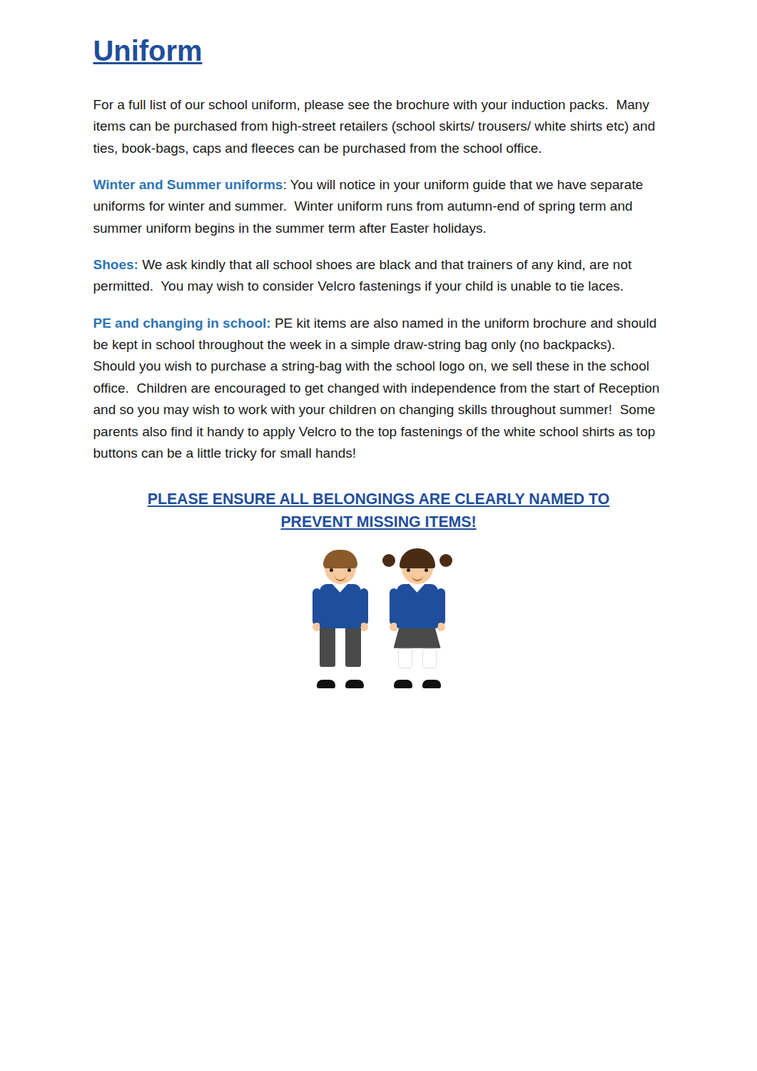Uniform
For a full list of our school uniform, please see the brochure with your induction packs. Many items can be purchased from high-street retailers (school skirts/ trousers/ white shirts etc) and ties, book-bags, caps and fleeces can be purchased from the school office.
Winter and Summer uniforms: You will notice in your uniform guide that we have separate uniforms for winter and summer. Winter uniform runs from autumn-end of spring term and summer uniform begins in the summer term after Easter holidays.
Shoes: We ask kindly that all school shoes are black and that trainers of any kind, are not permitted. You may wish to consider Velcro fastenings if your child is unable to tie laces.
PE and changing in school: PE kit items are also named in the uniform brochure and should be kept in school throughout the week in a simple draw-string bag only (no backpacks). Should you wish to purchase a string-bag with the school logo on, we sell these in the school office. Children are encouraged to get changed with independence from the start of Reception and so you may wish to work with your children on changing skills throughout summer! Some parents also find it handy to apply Velcro to the top fastenings of the white school shirts as top buttons can be a little tricky for small hands!
PLEASE ENSURE ALL BELONGINGS ARE CLEARLY NAMED TO PREVENT MISSING ITEMS!